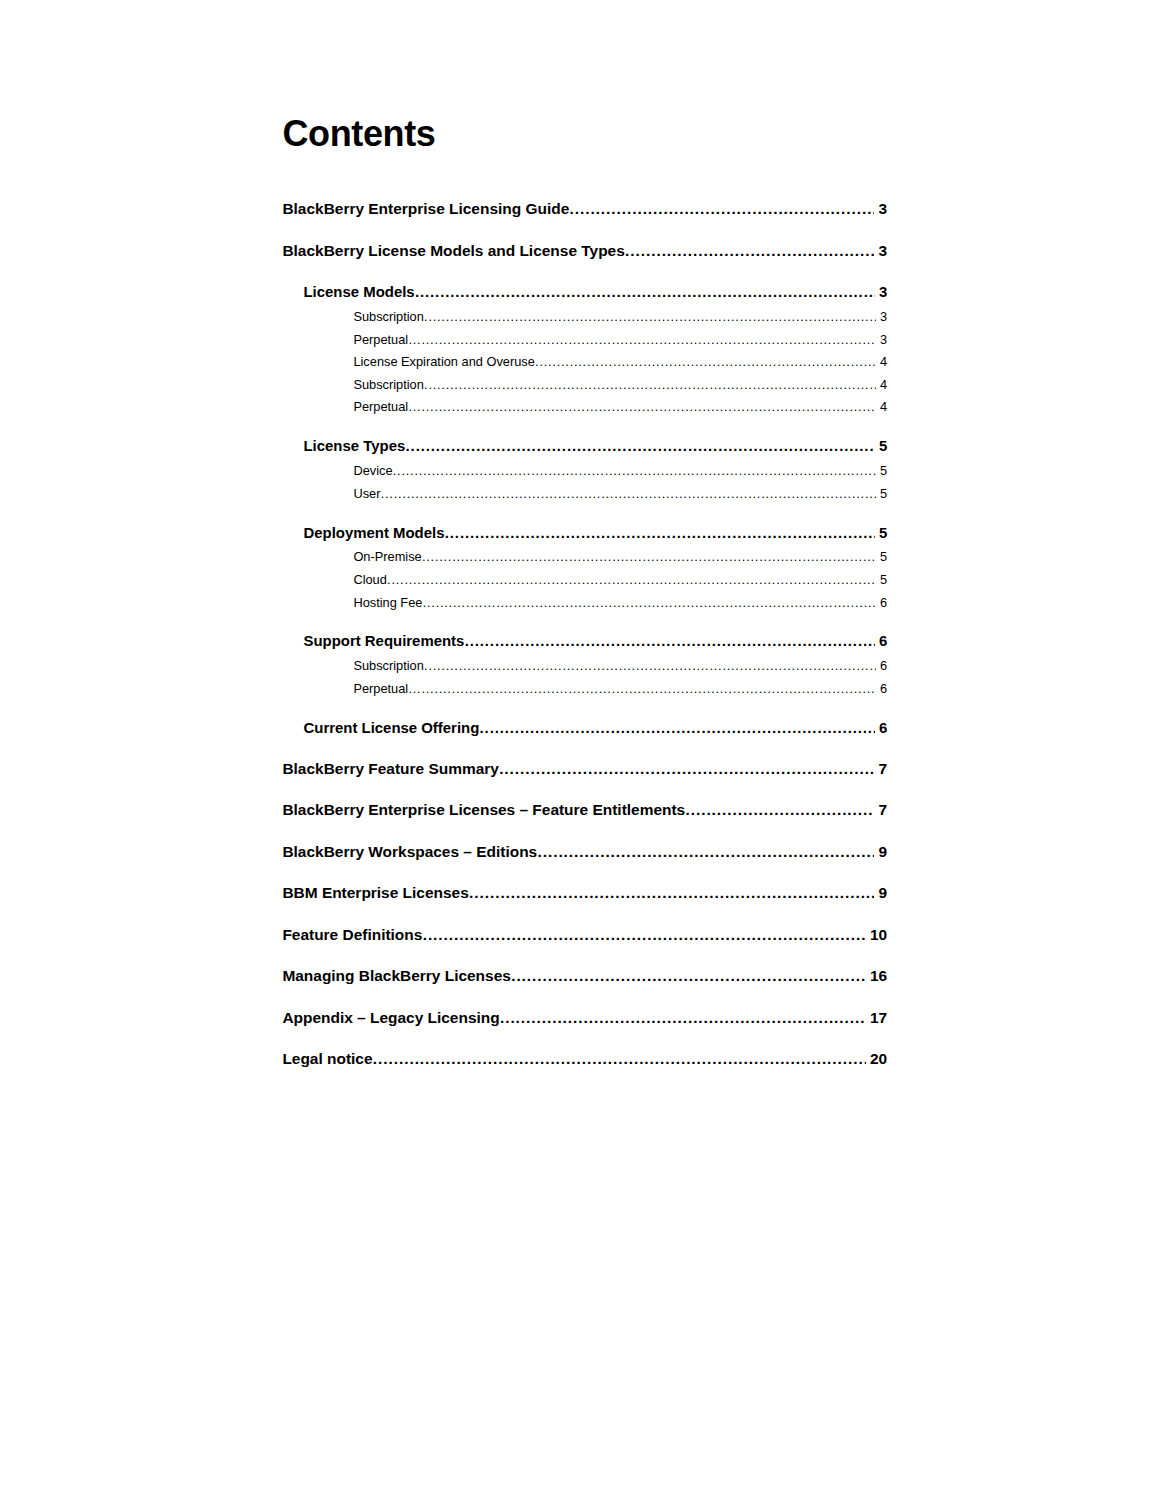Contents
BlackBerry Enterprise Licensing Guide 3
BlackBerry License Models and License Types 3
License Models 3
Subscription 3
Perpetual 3
License Expiration and Overuse 4
Subscription 4
Perpetual 4
License Types 5
Device 5
User 5
Deployment Models 5
On-Premise 5
Cloud 5
Hosting Fee 6
Support Requirements 6
Subscription 6
Perpetual 6
Current License Offering 6
BlackBerry Feature Summary 7
BlackBerry Enterprise Licenses – Feature Entitlements 7
BlackBerry Workspaces – Editions 9
BBM Enterprise Licenses 9
Feature Definitions 10
Managing BlackBerry Licenses 16
Appendix – Legacy Licensing 17
Legal notice 20